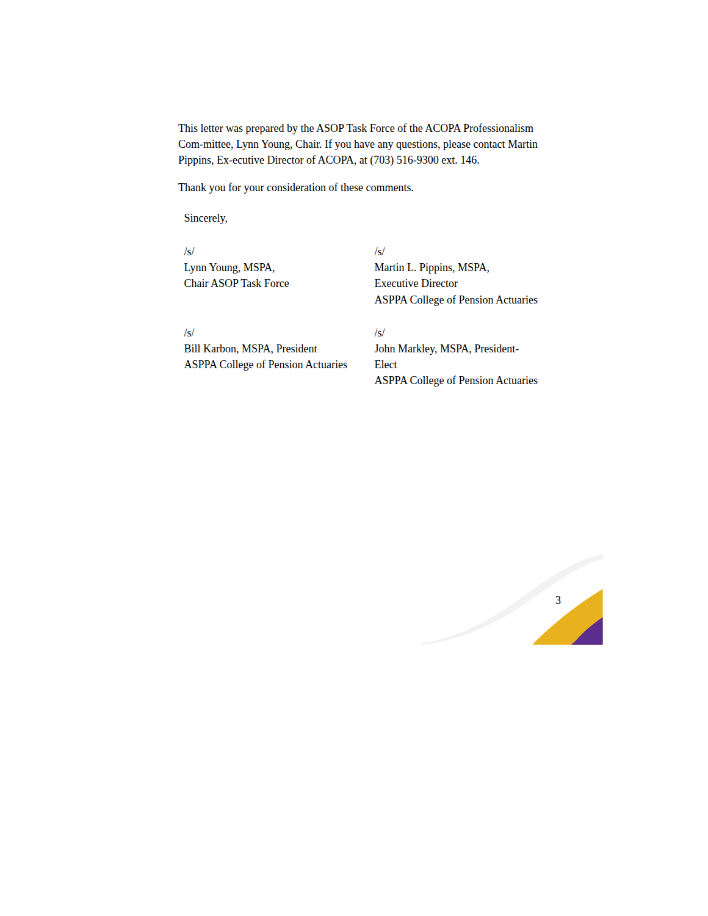This letter was prepared by the ASOP Task Force of the ACOPA Professionalism Com‐mittee, Lynn Young, Chair. If you have any questions, please contact Martin Pippins, Ex‐ecutive Director of ACOPA, at (703) 516-9300 ext. 146.
Thank you for your consideration of these comments.
Sincerely,
| /s/ Lynn Young, MSPA, Chair ASOP Task Force | /s/ Martin L. Pippins, MSPA, Executive Director ASPPA College of Pension Actuaries |
| /s/ Bill Karbon, MSPA, President ASPPA College of Pension Actuaries | /s/ John Markley, MSPA, President-Elect ASPPA College of Pension Actuaries |
3